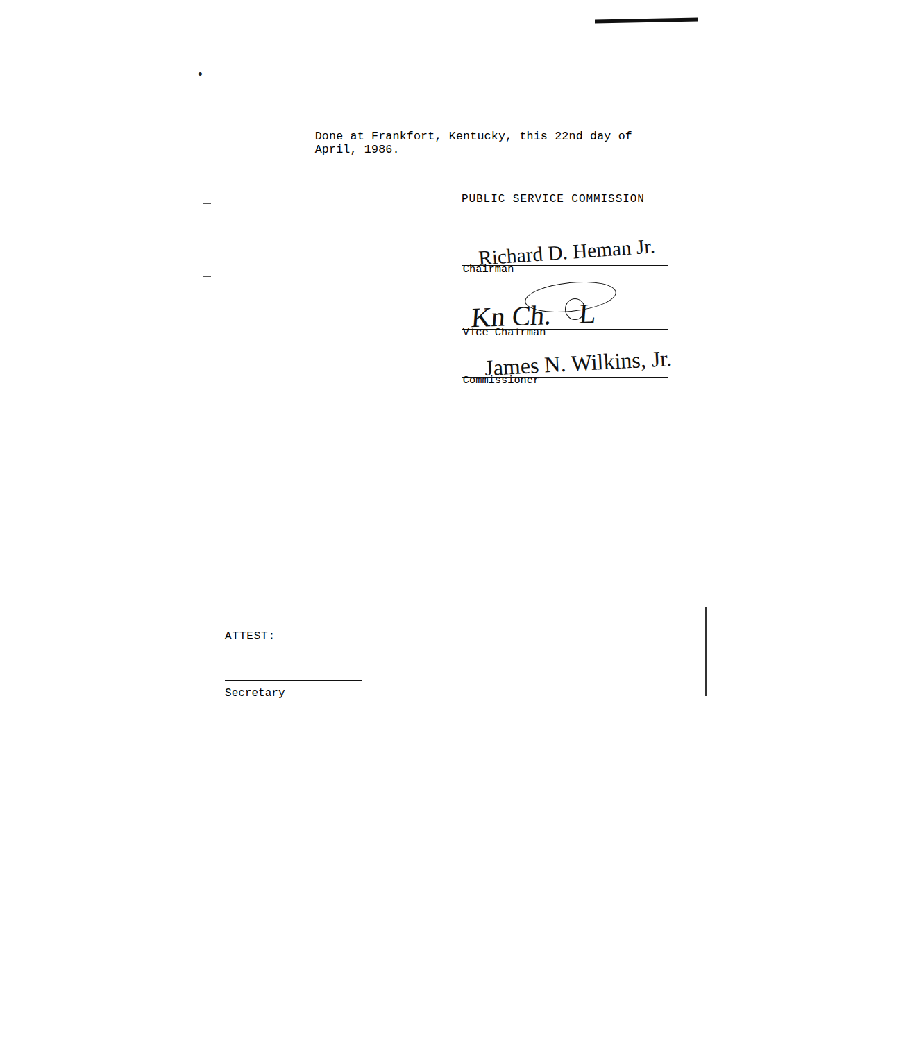•
Done at Frankfort, Kentucky, this 22nd day of April, 1986.
PUBLIC SERVICE COMMISSION
Richard D. Heman Jr.
Chairman
Kn Ch. L
Vice Chairman
James N. Wilkins, Jr.
Commissioner
ATTEST:
Secretary